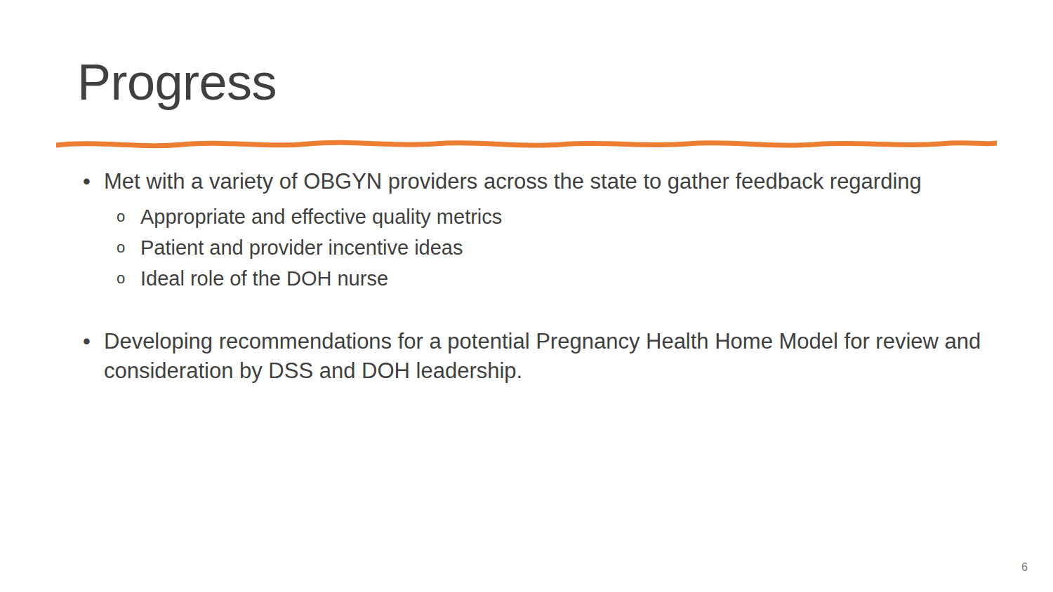Progress
Met with a variety of OBGYN providers across the state to gather feedback regarding
Appropriate and effective quality metrics
Patient and provider incentive ideas
Ideal role of the DOH nurse
Developing recommendations for a potential Pregnancy Health Home Model for review and consideration by DSS and DOH leadership.
6